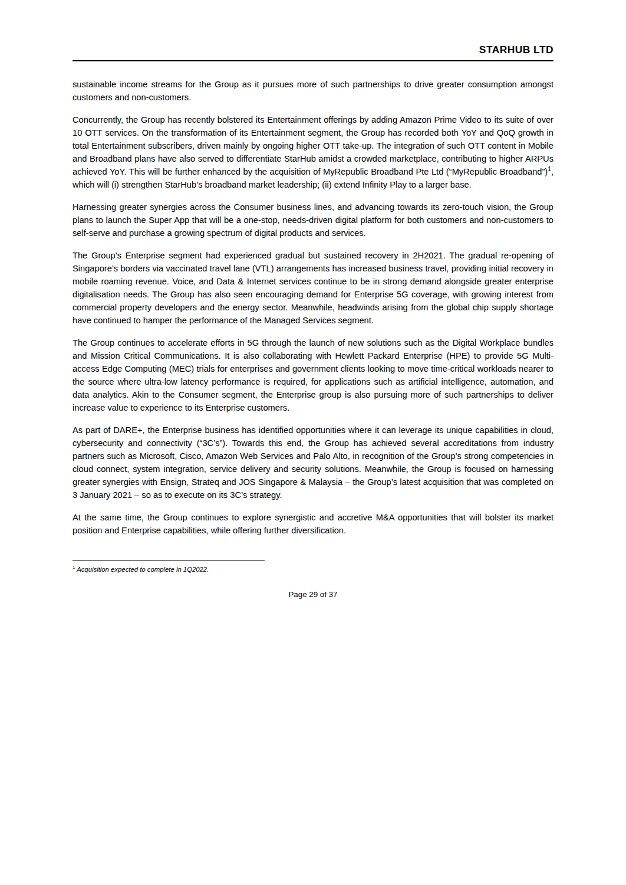STARHUB LTD
sustainable income streams for the Group as it pursues more of such partnerships to drive greater consumption amongst customers and non-customers.
Concurrently, the Group has recently bolstered its Entertainment offerings by adding Amazon Prime Video to its suite of over 10 OTT services. On the transformation of its Entertainment segment, the Group has recorded both YoY and QoQ growth in total Entertainment subscribers, driven mainly by ongoing higher OTT take-up. The integration of such OTT content in Mobile and Broadband plans have also served to differentiate StarHub amidst a crowded marketplace, contributing to higher ARPUs achieved YoY. This will be further enhanced by the acquisition of MyRepublic Broadband Pte Ltd (“MyRepublic Broadband”)1, which will (i) strengthen StarHub’s broadband market leadership; (ii) extend Infinity Play to a larger base.
Harnessing greater synergies across the Consumer business lines, and advancing towards its zero-touch vision, the Group plans to launch the Super App that will be a one-stop, needs-driven digital platform for both customers and non-customers to self-serve and purchase a growing spectrum of digital products and services.
The Group’s Enterprise segment had experienced gradual but sustained recovery in 2H2021. The gradual re-opening of Singapore’s borders via vaccinated travel lane (VTL) arrangements has increased business travel, providing initial recovery in mobile roaming revenue. Voice, and Data & Internet services continue to be in strong demand alongside greater enterprise digitalisation needs. The Group has also seen encouraging demand for Enterprise 5G coverage, with growing interest from commercial property developers and the energy sector. Meanwhile, headwinds arising from the global chip supply shortage have continued to hamper the performance of the Managed Services segment.
The Group continues to accelerate efforts in 5G through the launch of new solutions such as the Digital Workplace bundles and Mission Critical Communications. It is also collaborating with Hewlett Packard Enterprise (HPE) to provide 5G Multi-access Edge Computing (MEC) trials for enterprises and government clients looking to move time-critical workloads nearer to the source where ultra-low latency performance is required, for applications such as artificial intelligence, automation, and data analytics. Akin to the Consumer segment, the Enterprise group is also pursuing more of such partnerships to deliver increase value to experience to its Enterprise customers.
As part of DARE+, the Enterprise business has identified opportunities where it can leverage its unique capabilities in cloud, cybersecurity and connectivity (“3C’s”). Towards this end, the Group has achieved several accreditations from industry partners such as Microsoft, Cisco, Amazon Web Services and Palo Alto, in recognition of the Group’s strong competencies in cloud connect, system integration, service delivery and security solutions. Meanwhile, the Group is focused on harnessing greater synergies with Ensign, Strateq and JOS Singapore & Malaysia – the Group’s latest acquisition that was completed on 3 January 2021 – so as to execute on its 3C’s strategy.
At the same time, the Group continues to explore synergistic and accretive M&A opportunities that will bolster its market position and Enterprise capabilities, while offering further diversification.
1 Acquisition expected to complete in 1Q2022.
Page 29 of 37